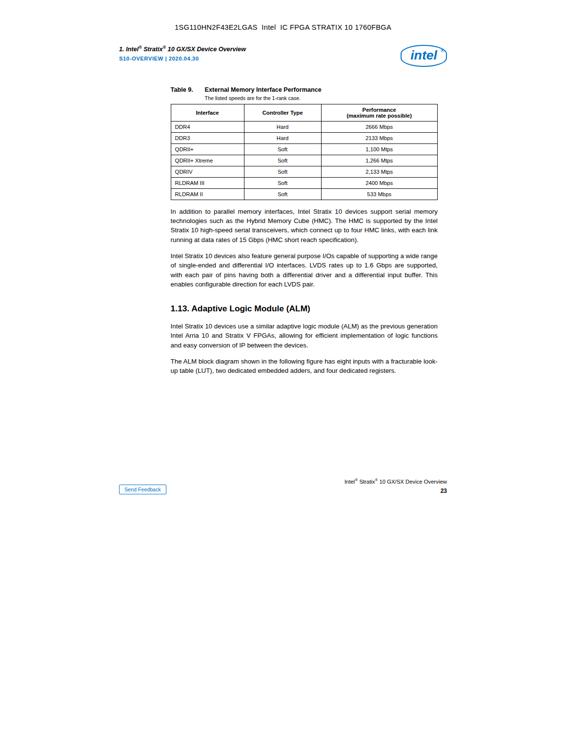1SG110HN2F43E2LGAS Intel IC FPGA STRATIX 10 1760FBGA
1. Intel® Stratix® 10 GX/SX Device Overview
S10-OVERVIEW | 2020.04.30
intel®
Table 9. External Memory Interface Performance
The listed speeds are for the 1-rank case.
| Interface | Controller Type | Performance (maximum rate possible) |
| --- | --- | --- |
| DDR4 | Hard | 2666 Mbps |
| DDR3 | Hard | 2133 Mbps |
| QDRII+ | Soft | 1,100 Mtps |
| QDRII+ Xtreme | Soft | 1,266 Mtps |
| QDRIV | Soft | 2,133 Mtps |
| RLDRAM III | Soft | 2400 Mbps |
| RLDRAM II | Soft | 533 Mbps |
In addition to parallel memory interfaces, Intel Stratix 10 devices support serial memory technologies such as the Hybrid Memory Cube (HMC). The HMC is supported by the Intel Stratix 10 high-speed serial transceivers, which connect up to four HMC links, with each link running at data rates of 15 Gbps (HMC short reach specification).
Intel Stratix 10 devices also feature general purpose I/Os capable of supporting a wide range of single-ended and differential I/O interfaces. LVDS rates up to 1.6 Gbps are supported, with each pair of pins having both a differential driver and a differential input buffer. This enables configurable direction for each LVDS pair.
1.13. Adaptive Logic Module (ALM)
Intel Stratix 10 devices use a similar adaptive logic module (ALM) as the previous generation Intel Arria 10 and Stratix V FPGAs, allowing for efficient implementation of logic functions and easy conversion of IP between the devices.
The ALM block diagram shown in the following figure has eight inputs with a fracturable look-up table (LUT), two dedicated embedded adders, and four dedicated registers.
Send Feedback
Intel® Stratix® 10 GX/SX Device Overview
23